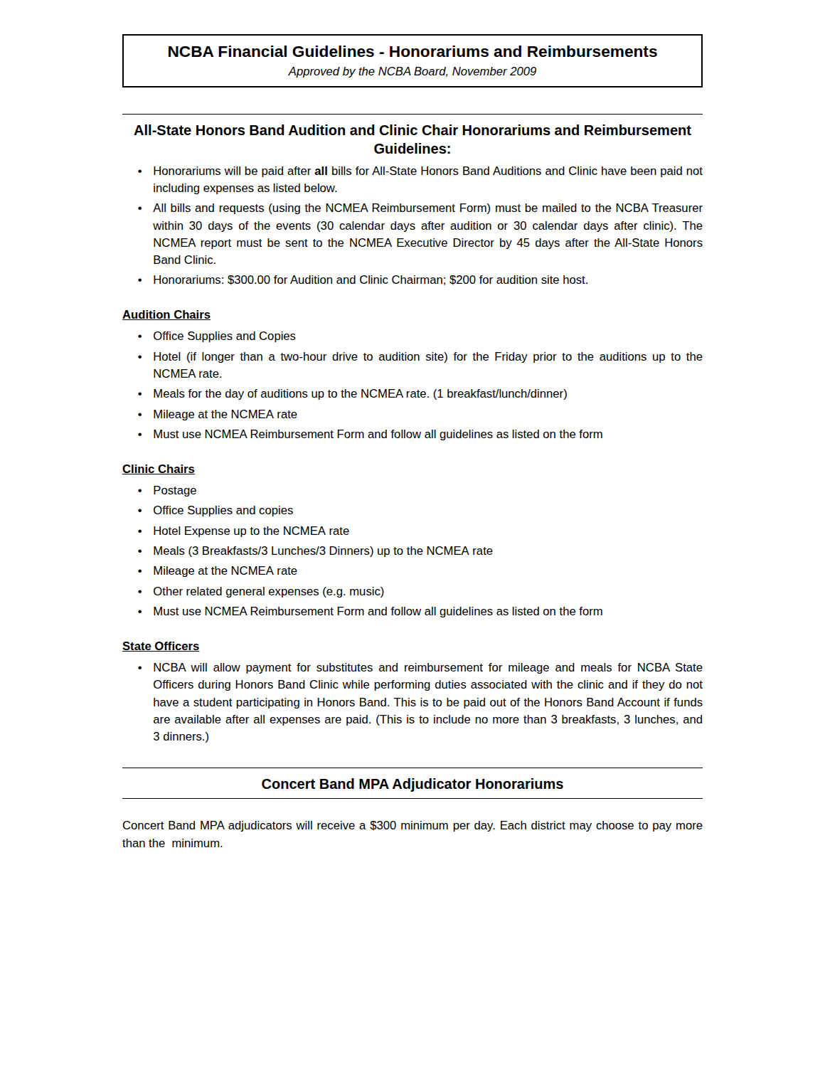NCBA Financial Guidelines - Honorariums and Reimbursements
Approved by the NCBA Board, November 2009
All-State Honors Band Audition and Clinic Chair Honorariums and Reimbursement Guidelines:
Honorariums will be paid after all bills for All-State Honors Band Auditions and Clinic have been paid not including expenses as listed below.
All bills and requests (using the NCMEA Reimbursement Form) must be mailed to the NCBA Treasurer within 30 days of the events (30 calendar days after audition or 30 calendar days after clinic). The NCMEA report must be sent to the NCMEA Executive Director by 45 days after the All-State Honors Band Clinic.
Honorariums: $300.00 for Audition and Clinic Chairman; $200 for audition site host.
Audition Chairs
Office Supplies and Copies
Hotel (if longer than a two-hour drive to audition site) for the Friday prior to the auditions up to the NCMEA rate.
Meals for the day of auditions up to the NCMEA rate. (1 breakfast/lunch/dinner)
Mileage at the NCMEA rate
Must use NCMEA Reimbursement Form and follow all guidelines as listed on the form
Clinic Chairs
Postage
Office Supplies and copies
Hotel Expense up to the NCMEA rate
Meals (3 Breakfasts/3 Lunches/3 Dinners) up to the NCMEA rate
Mileage at the NCMEA rate
Other related general expenses (e.g. music)
Must use NCMEA Reimbursement Form and follow all guidelines as listed on the form
State Officers
NCBA will allow payment for substitutes and reimbursement for mileage and meals for NCBA State Officers during Honors Band Clinic while performing duties associated with the clinic and if they do not have a student participating in Honors Band. This is to be paid out of the Honors Band Account if funds are available after all expenses are paid. (This is to include no more than 3 breakfasts, 3 lunches, and 3 dinners.)
Concert Band MPA Adjudicator Honorariums
Concert Band MPA adjudicators will receive a $300 minimum per day. Each district may choose to pay more than the minimum.